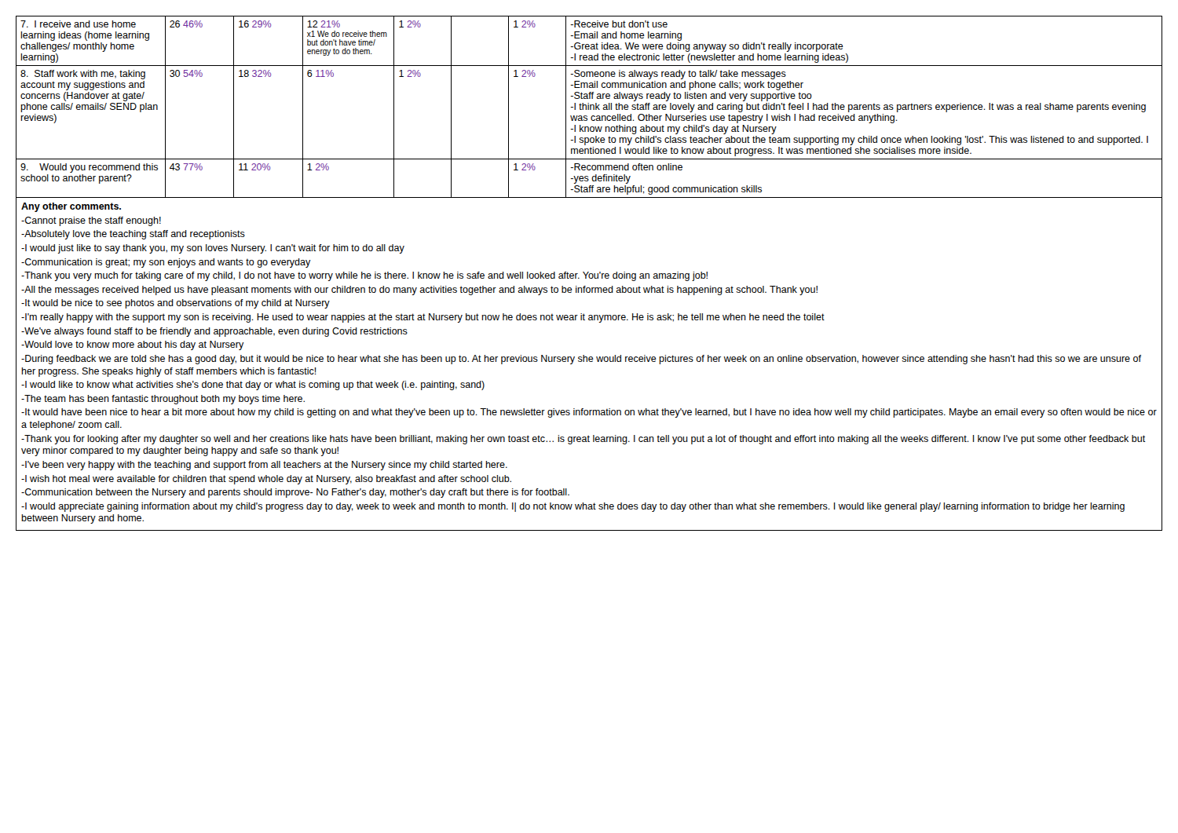| 7. I receive and use home learning ideas (home learning challenges/ monthly home learning) | 26 46% | 16 29% | 12 21% x1 We do receive them but don't have time/ energy to do them. | 1 2% | | 1 2% | -Receive but don't use -Email and home learning -Great idea. We were doing anyway so didn't really incorporate -I read the electronic letter (newsletter and home learning ideas) |
| 8. Staff work with me, taking account my suggestions and concerns (Handover at gate/ phone calls/ emails/ SEND plan reviews) | 30 54% | 18 32% | 6 11% | 1 2% | | 1 2% | -Someone is always ready to talk/ take messages -Email communication and phone calls; work together -Staff are always ready to listen and very supportive too -I think all the staff are lovely and caring but didn't feel I had the parents as partners experience. It was a real shame parents evening was cancelled. Other Nurseries use tapestry I wish I had received anything. -I know nothing about my child's day at Nursery -I spoke to my child's class teacher about the team supporting my child once when looking 'lost'. This was listened to and supported. I mentioned I would like to know about progress. It was mentioned she socialises more inside. |
| 9. Would you recommend this school to another parent? | 43 77% | 11 20% | 1 2% | | | 1 2% | -Recommend often online -yes definitely -Staff are helpful; good communication skills |
| Any other comments. -Cannot praise the staff enough! -Absolutely love the teaching staff and receptionists -I would just like to say thank you, my son loves Nursery. I can't wait for him to do all day -Communication is great; my son enjoys and wants to go everyday -Thank you very much for taking care of my child, I do not have to worry while he is there. I know he is safe and well looked after. You're doing an amazing job! -All the messages received helped us have pleasant moments with our children to do many activities together and always to be informed about what is happening at school. Thank you! -It would be nice to see photos and observations of my child at Nursery -I'm really happy with the support my son is receiving. He used to wear nappies at the start at Nursery but now he does not wear it anymore. He is ask; he tell me when he need the toilet -We've always found staff to be friendly and approachable, even during Covid restrictions -Would love to know more about his day at Nursery -During feedback we are told she has a good day, but it would be nice to hear what she has been up to. At her previous Nursery she would receive pictures of her week on an online observation, however since attending she hasn't had this so we are unsure of her progress. She speaks highly of staff members which is fantastic! -I would like to know what activities she's done that day or what is coming up that week (i.e. painting, sand) -The team has been fantastic throughout both my boys time here. -It would have been nice to hear a bit more about how my child is getting on and what they've been up to. The newsletter gives information on what they've learned, but I have no idea how well my child participates. Maybe an email every so often would be nice or a telephone/ zoom call. -Thank you for looking after my daughter so well and her creations like hats have been brilliant, making her own toast etc… is great learning. I can tell you put a lot of thought and effort into making all the weeks different. I know I've put some other feedback but very minor compared to my daughter being happy and safe so thank you! -I've been very happy with the teaching and support from all teachers at the Nursery since my child started here. -I wish hot meal were available for children that spend whole day at Nursery, also breakfast and after school club. -Communication between the Nursery and parents should improve- No Father's day, mother's day craft but there is for football. -I would appreciate gaining information about my child's progress day to day, week to week and month to month. I/ do not know what she does day to day other than what she remembers. I would like general play/ learning information to bridge her learning between Nursery and home. |